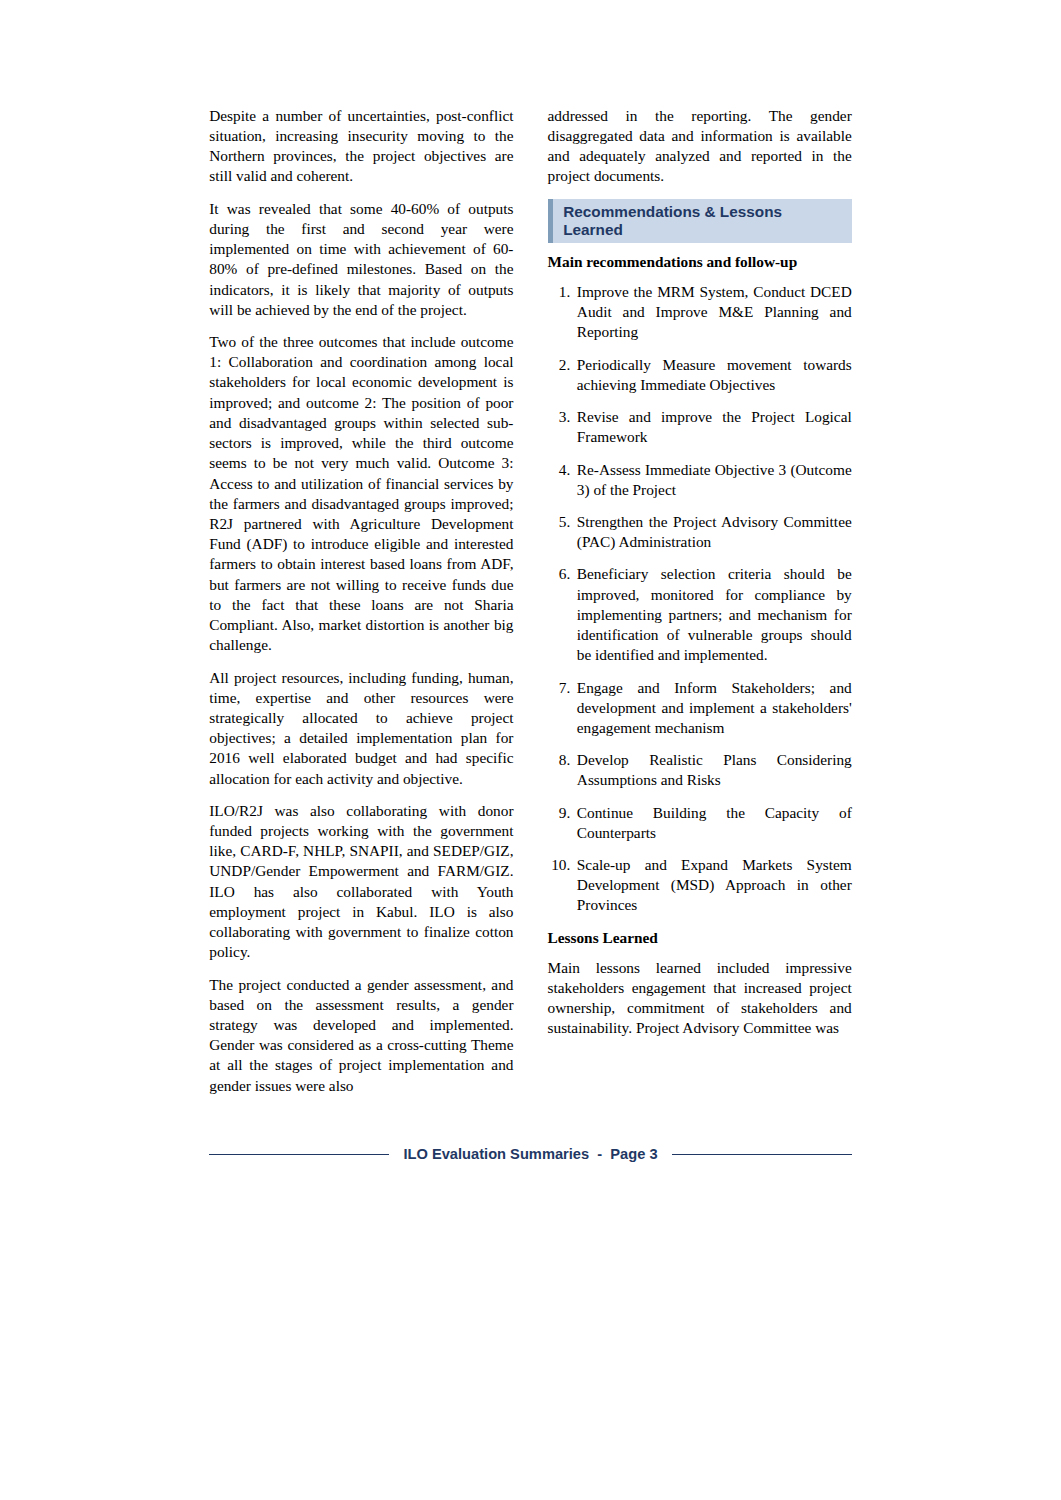Despite a number of uncertainties, post-conflict situation, increasing insecurity moving to the Northern provinces, the project objectives are still valid and coherent.
It was revealed that some 40-60% of outputs during the first and second year were implemented on time with achievement of 60-80% of pre-defined milestones. Based on the indicators, it is likely that majority of outputs will be achieved by the end of the project.
Two of the three outcomes that include outcome 1: Collaboration and coordination among local stakeholders for local economic development is improved; and outcome 2: The position of poor and disadvantaged groups within selected sub-sectors is improved, while the third outcome seems to be not very much valid. Outcome 3: Access to and utilization of financial services by the farmers and disadvantaged groups improved; R2J partnered with Agriculture Development Fund (ADF) to introduce eligible and interested farmers to obtain interest based loans from ADF, but farmers are not willing to receive funds due to the fact that these loans are not Sharia Compliant. Also, market distortion is another big challenge.
All project resources, including funding, human, time, expertise and other resources were strategically allocated to achieve project objectives; a detailed implementation plan for 2016 well elaborated budget and had specific allocation for each activity and objective.
ILO/R2J was also collaborating with donor funded projects working with the government like, CARD-F, NHLP, SNAPII, and SEDEP/GIZ, UNDP/Gender Empowerment and FARM/GIZ. ILO has also collaborated with Youth employment project in Kabul. ILO is also collaborating with government to finalize cotton policy.
The project conducted a gender assessment, and based on the assessment results, a gender strategy was developed and implemented. Gender was considered as a cross-cutting Theme at all the stages of project implementation and gender issues were also
addressed in the reporting. The gender disaggregated data and information is available and adequately analyzed and reported in the project documents.
Recommendations & Lessons Learned
Main recommendations and follow-up
Improve the MRM System, Conduct DCED Audit and Improve M&E Planning and Reporting
Periodically Measure movement towards achieving Immediate Objectives
Revise and improve the Project Logical Framework
Re-Assess Immediate Objective 3 (Outcome 3) of the Project
Strengthen the Project Advisory Committee (PAC) Administration
Beneficiary selection criteria should be improved, monitored for compliance by implementing partners; and mechanism for identification of vulnerable groups should be identified and implemented.
Engage and Inform Stakeholders; and development and implement a stakeholders' engagement mechanism
Develop Realistic Plans Considering Assumptions and Risks
Continue Building the Capacity of Counterparts
Scale-up and Expand Markets System Development (MSD) Approach in other Provinces
Lessons Learned
Main lessons learned included impressive stakeholders engagement that increased project ownership, commitment of stakeholders and sustainability. Project Advisory Committee was
ILO Evaluation Summaries - Page 3